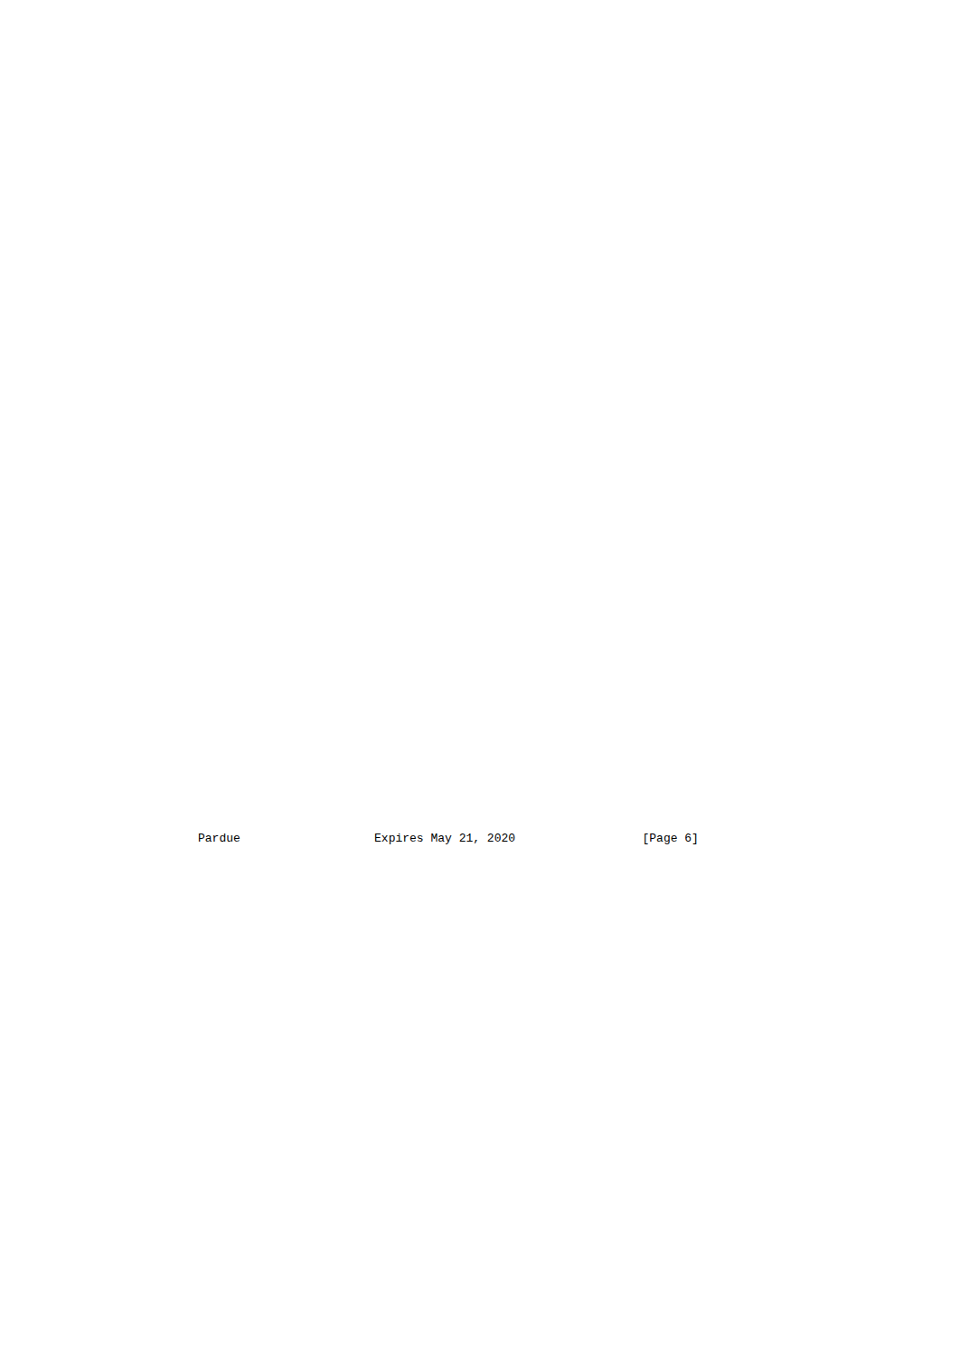Pardue Expires May 21, 2020 [Page 6]